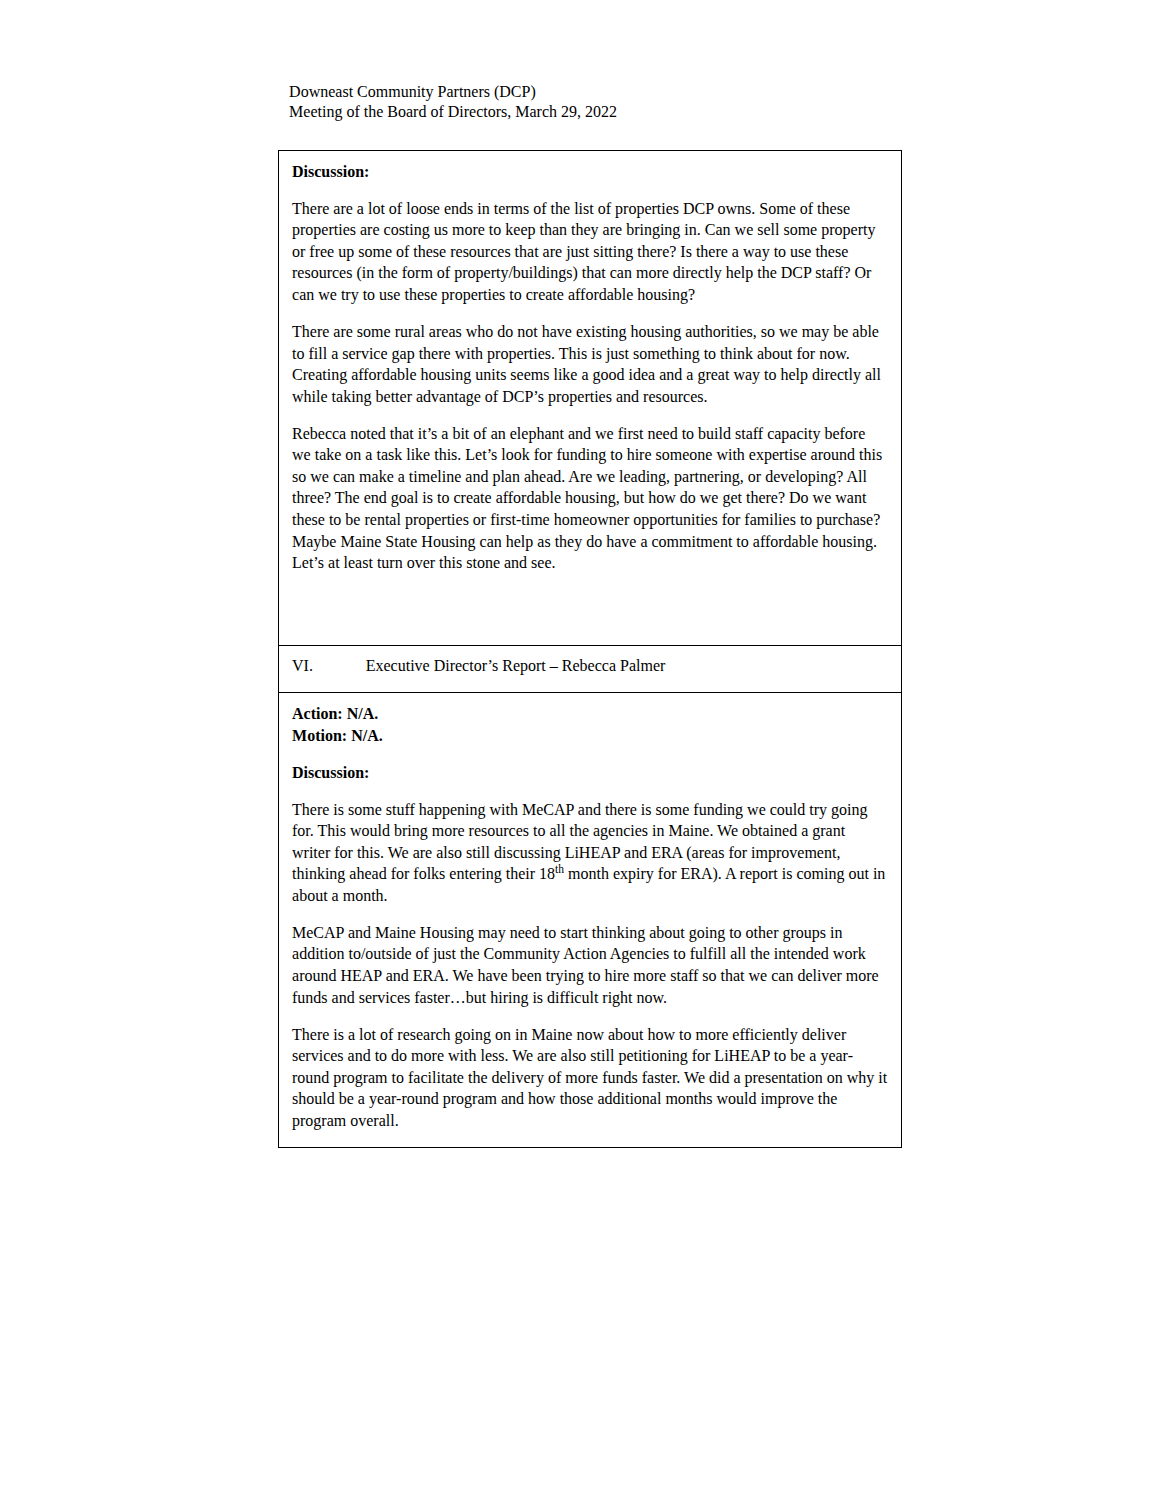Downeast Community Partners (DCP)
Meeting of the Board of Directors, March 29, 2022
| Discussion: There are a lot of loose ends in terms of the list of properties DCP owns. Some of these properties are costing us more to keep than they are bringing in. Can we sell some property or free up some of these resources that are just sitting there? Is there a way to use these resources (in the form of property/buildings) that can more directly help the DCP staff? Or can we try to use these properties to create affordable housing? There are some rural areas who do not have existing housing authorities, so we may be able to fill a service gap there with properties. This is just something to think about for now. Creating affordable housing units seems like a good idea and a great way to help directly all while taking better advantage of DCP’s properties and resources. Rebecca noted that it’s a bit of an elephant and we first need to build staff capacity before we take on a task like this. Let’s look for funding to hire someone with expertise around this so we can make a timeline and plan ahead. Are we leading, partnering, or developing? All three? The end goal is to create affordable housing, but how do we get there? Do we want these to be rental properties or first-time homeowner opportunities for families to purchase? Maybe Maine State Housing can help as they do have a commitment to affordable housing. Let’s at least turn over this stone and see. |
| VI. Executive Director’s Report – Rebecca Palmer |
| Action: N/A. Motion: N/A. Discussion: There is some stuff happening with MeCAP and there is some funding we could try going for. This would bring more resources to all the agencies in Maine. We obtained a grant writer for this. We are also still discussing LiHEAP and ERA (areas for improvement, thinking ahead for folks entering their 18 th month expiry for ERA). A report is coming out in about a month. MeCAP and Maine Housing may need to start thinking about going to other groups in addition to/outside of just the Community Action Agencies to fulfill all the intended work around HEAP and ERA. We have been trying to hire more staff so that we can deliver more funds and services faster…but hiring is difficult right now. There is a lot of research going on in Maine now about how to more efficiently deliver services and to do more with less. We are also still petitioning for LiHEAP to be a year-round program to facilitate the delivery of more funds faster. We did a presentation on why it should be a year-round program and how those additional months would improve the program overall. |